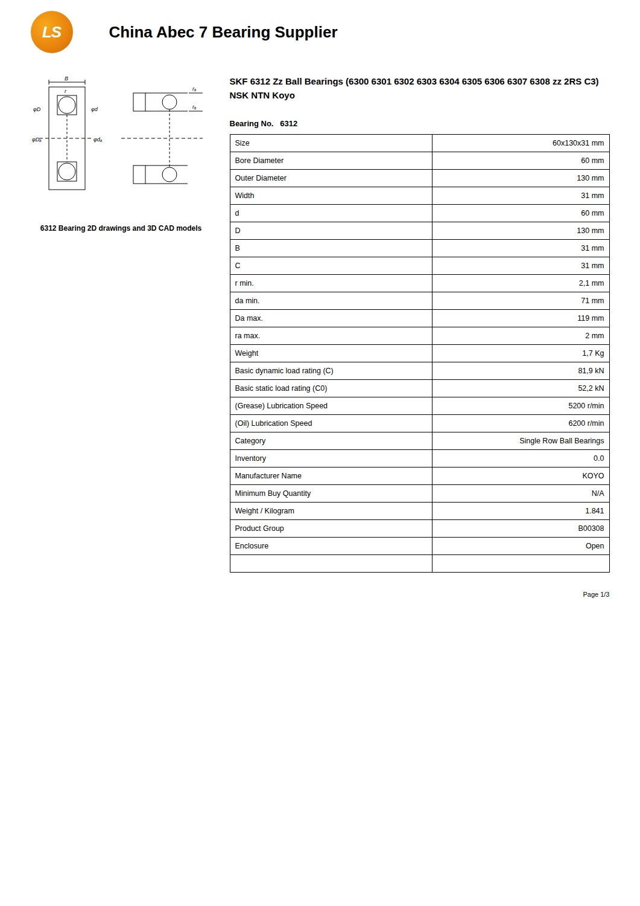China Abec 7 Bearing Supplier
B r φD φd φDₐ φdₐ rₐ rₐ
6312 Bearing 2D drawings and 3D CAD models
SKF 6312 Zz Ball Bearings (6300 6301 6302 6303 6304 6305 6306 6307 6308 zz 2RS C3) NSK NTN Koyo
Bearing No. 6312
| Size | 60x130x31 mm |
| Bore Diameter | 60 mm |
| Outer Diameter | 130 mm |
| Width | 31 mm |
| d | 60 mm |
| D | 130 mm |
| B | 31 mm |
| C | 31 mm |
| r min. | 2,1 mm |
| da min. | 71 mm |
| Da max. | 119 mm |
| ra max. | 2 mm |
| Weight | 1,7 Kg |
| Basic dynamic load rating (C) | 81,9 kN |
| Basic static load rating (C0) | 52,2 kN |
| (Grease) Lubrication Speed | 5200 r/min |
| (Oil) Lubrication Speed | 6200 r/min |
| Category | Single Row Ball Bearings |
| Inventory | 0.0 |
| Manufacturer Name | KOYO |
| Minimum Buy Quantity | N/A |
| Weight / Kilogram | 1.841 |
| Product Group | B00308 |
| Enclosure | Open |
Page 1/3